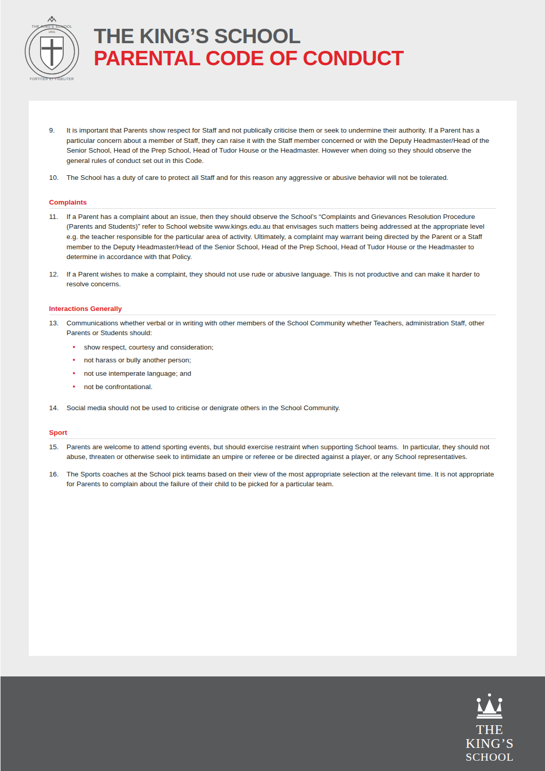i x THE KING'S SCHOOL 1831 FORTITER ET FIDELITER
THE KING’S SCHOOL
PARENTAL CODE OF CONDUCT
9. It is important that Parents show respect for Staff and not publically criticise them or seek to undermine their authority. If a Parent has a particular concern about a member of Staff, they can raise it with the Staff member concerned or with the Deputy Headmaster/Head of the Senior School, Head of the Prep School, Head of Tudor House or the Headmaster. However when doing so they should observe the general rules of conduct set out in this Code.
10. The School has a duty of care to protect all Staff and for this reason any aggressive or abusive behavior will not be tolerated.
Complaints
11. If a Parent has a complaint about an issue, then they should observe the School’s “Complaints and Grievances Resolution Procedure (Parents and Students)” refer to School website www.kings.edu.au that envisages such matters being addressed at the appropriate level e.g. the teacher responsible for the particular area of activity. Ultimately, a complaint may warrant being directed by the Parent or a Staff member to the Deputy Headmaster/Head of the Senior School, Head of the Prep School, Head of Tudor House or the Headmaster to determine in accordance with that Policy.
12. If a Parent wishes to make a complaint, they should not use rude or abusive language. This is not productive and can make it harder to resolve concerns.
Interactions Generally
13. Communications whether verbal or in writing with other members of the School Community whether Teachers, administration Staff, other Parents or Students should:
•show respect, courtesy and consideration;
•not harass or bully another person;
•not use intemperate language; and
•not be confrontational.
14. Social media should not be used to criticise or denigrate others in the School Community.
Sport
15. Parents are welcome to attend sporting events, but should exercise restraint when supporting School teams. In particular, they should not abuse, threaten or otherwise seek to intimidate an umpire or referee or be directed against a player, or any School representatives.
16. The Sports coaches at the School pick teams based on their view of the most appropriate selection at the relevant time. It is not appropriate for Parents to complain about the failure of their child to be picked for a particular team.
The
King’s
School